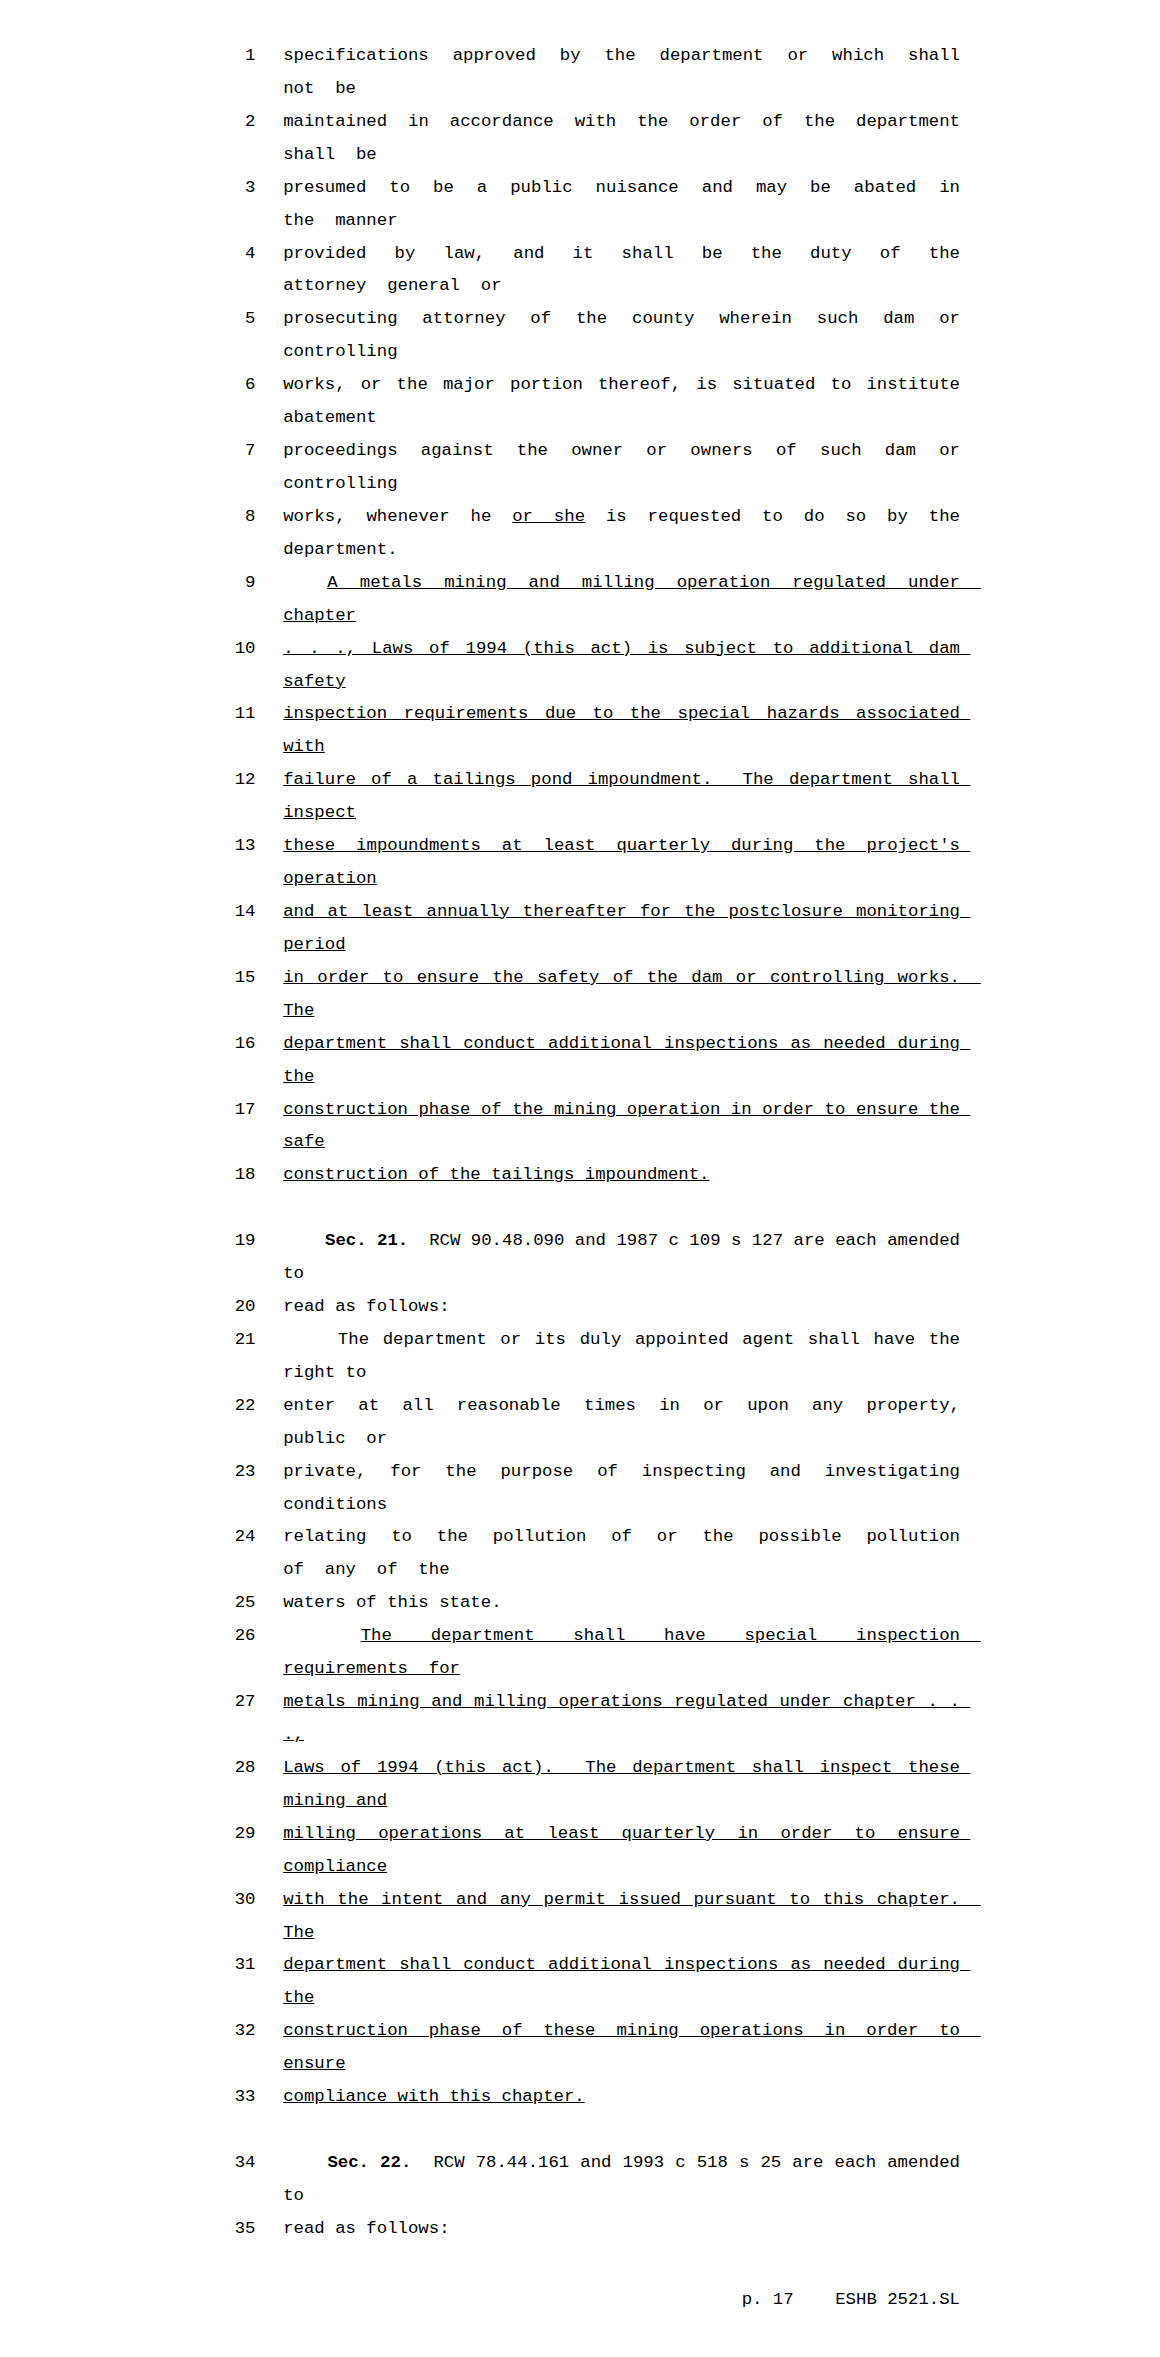1 specifications approved by the department or which shall not be
2 maintained in accordance with the order of the department shall be
3 presumed to be a public nuisance and may be abated in the manner
4 provided by law, and it shall be the duty of the attorney general or
5 prosecuting attorney of the county wherein such dam or controlling
6 works, or the major portion thereof, is situated to institute abatement
7 proceedings against the owner or owners of such dam or controlling
8 works, whenever he or she is requested to do so by the department.
9 A metals mining and milling operation regulated under chapter
10. . ., Laws of 1994 (this act) is subject to additional dam safety
11 inspection requirements due to the special hazards associated with
12 failure of a tailings pond impoundment. The department shall inspect
13 these impoundments at least quarterly during the project's operation
14 and at least annually thereafter for the postclosure monitoring period
15 in order to ensure the safety of the dam or controlling works. The
16 department shall conduct additional inspections as needed during the
17 construction phase of the mining operation in order to ensure the safe
18 construction of the tailings impoundment.
19 Sec. 21. RCW 90.48.090 and 1987 c 109 s 127 are each amended to
20 read as follows:
21 The department or its duly appointed agent shall have the right to
22 enter at all reasonable times in or upon any property, public or
23 private, for the purpose of inspecting and investigating conditions
24 relating to the pollution of or the possible pollution of any of the
25 waters of this state.
26 The department shall have special inspection requirements for
27 metals mining and milling operations regulated under chapter . . .,
28 Laws of 1994 (this act). The department shall inspect these mining and
29 milling operations at least quarterly in order to ensure compliance
30 with the intent and any permit issued pursuant to this chapter. The
31 department shall conduct additional inspections as needed during the
32 construction phase of these mining operations in order to ensure
33 compliance with this chapter.
34 Sec. 22. RCW 78.44.161 and 1993 c 518 s 25 are each amended to
35 read as follows:
p. 17 ESHB 2521.SL